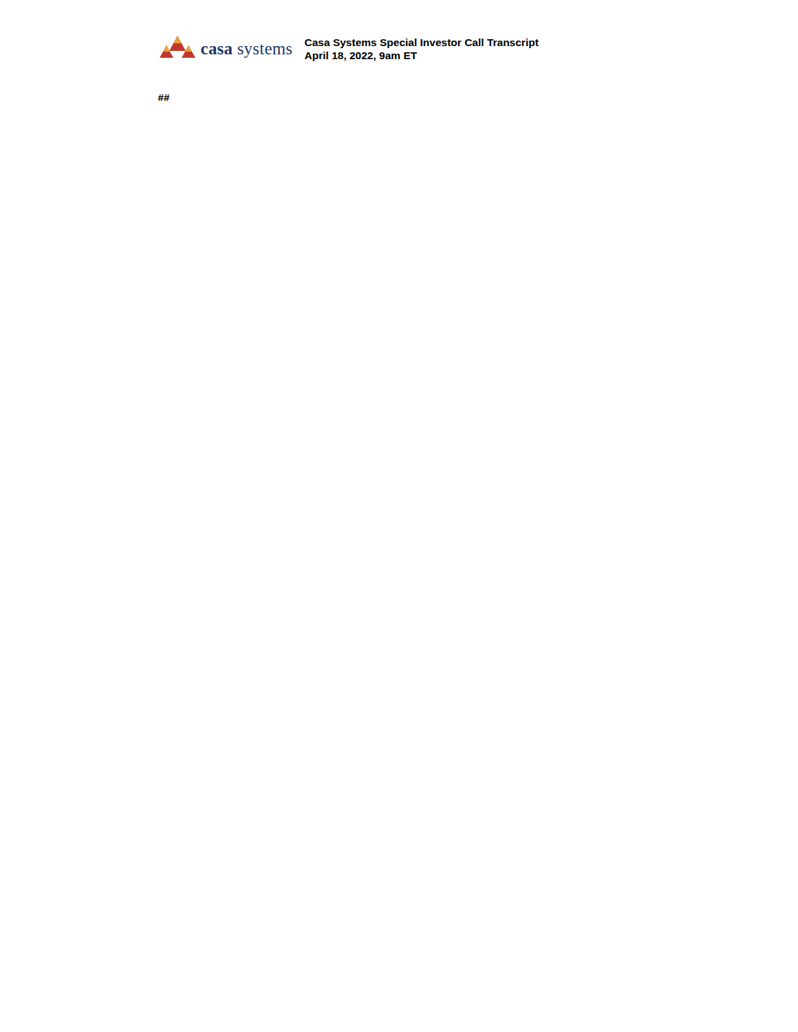casa systems
Casa Systems Special Investor Call Transcript
April 18, 2022, 9am ET
##